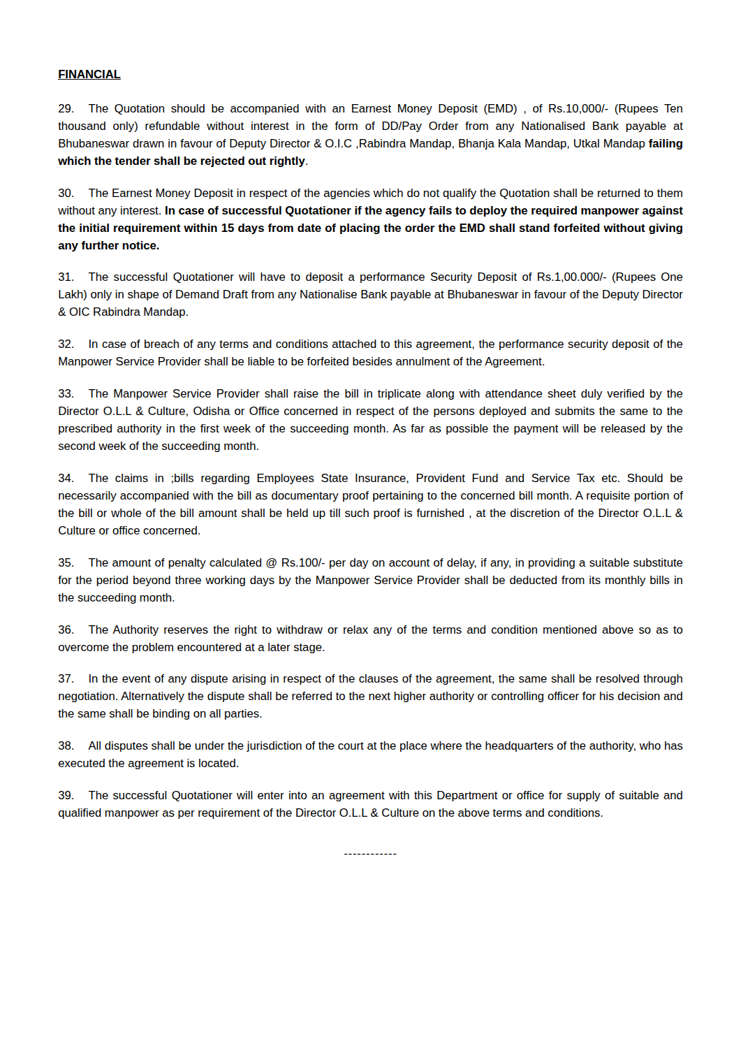FINANCIAL
29. The Quotation should be accompanied with an Earnest Money Deposit (EMD) , of Rs.10,000/- (Rupees Ten thousand only) refundable without interest in the form of DD/Pay Order from any Nationalised Bank payable at Bhubaneswar drawn in favour of Deputy Director & O.I.C ,Rabindra Mandap, Bhanja Kala Mandap, Utkal Mandap failing which the tender shall be rejected out rightly.
30. The Earnest Money Deposit in respect of the agencies which do not qualify the Quotation shall be returned to them without any interest. In case of successful Quotationer if the agency fails to deploy the required manpower against the initial requirement within 15 days from date of placing the order the EMD shall stand forfeited without giving any further notice.
31. The successful Quotationer will have to deposit a performance Security Deposit of Rs.1,00.000/- (Rupees One Lakh) only in shape of Demand Draft from any Nationalise Bank payable at Bhubaneswar in favour of the Deputy Director & OIC Rabindra Mandap.
32. In case of breach of any terms and conditions attached to this agreement, the performance security deposit of the Manpower Service Provider shall be liable to be forfeited besides annulment of the Agreement.
33. The Manpower Service Provider shall raise the bill in triplicate along with attendance sheet duly verified by the Director O.L.L & Culture, Odisha or Office concerned in respect of the persons deployed and submits the same to the prescribed authority in the first week of the succeeding month. As far as possible the payment will be released by the second week of the succeeding month.
34. The claims in ;bills regarding Employees State Insurance, Provident Fund and Service Tax etc. Should be necessarily accompanied with the bill as documentary proof pertaining to the concerned bill month. A requisite portion of the bill or whole of the bill amount shall be held up till such proof is furnished , at the discretion of the Director O.L.L & Culture or office concerned.
35. The amount of penalty calculated @ Rs.100/- per day on account of delay, if any, in providing a suitable substitute for the period beyond three working days by the Manpower Service Provider shall be deducted from its monthly bills in the succeeding month.
36. The Authority reserves the right to withdraw or relax any of the terms and condition mentioned above so as to overcome the problem encountered at a later stage.
37. In the event of any dispute arising in respect of the clauses of the agreement, the same shall be resolved through negotiation. Alternatively the dispute shall be referred to the next higher authority or controlling officer for his decision and the same shall be binding on all parties.
38. All disputes shall be under the jurisdiction of the court at the place where the headquarters of the authority, who has executed the agreement is located.
39. The successful Quotationer will enter into an agreement with this Department or office for supply of suitable and qualified manpower as per requirement of the Director O.L.L & Culture on the above terms and conditions.
------------